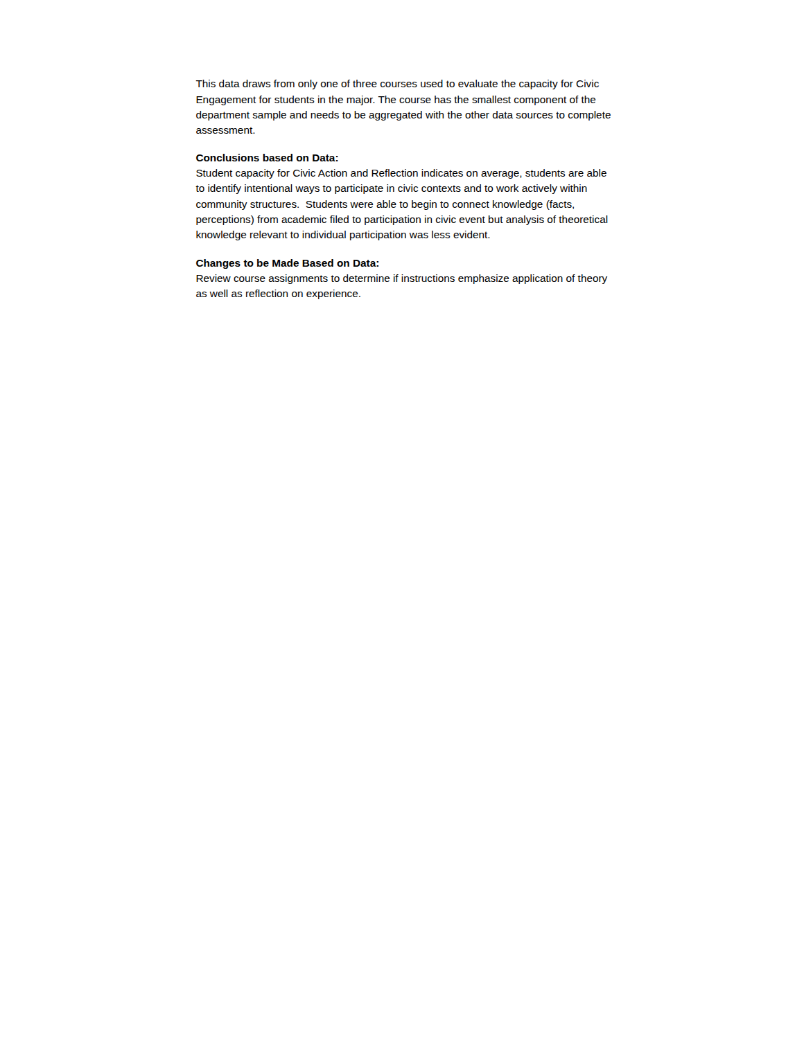This data draws from only one of three courses used to evaluate the capacity for Civic Engagement for students in the major. The course has the smallest component of the department sample and needs to be aggregated with the other data sources to complete assessment.
Conclusions based on Data:
Student capacity for Civic Action and Reflection indicates on average, students are able to identify intentional ways to participate in civic contexts and to work actively within community structures. Students were able to begin to connect knowledge (facts, perceptions) from academic filed to participation in civic event but analysis of theoretical knowledge relevant to individual participation was less evident.
Changes to be Made Based on Data:
Review course assignments to determine if instructions emphasize application of theory as well as reflection on experience.